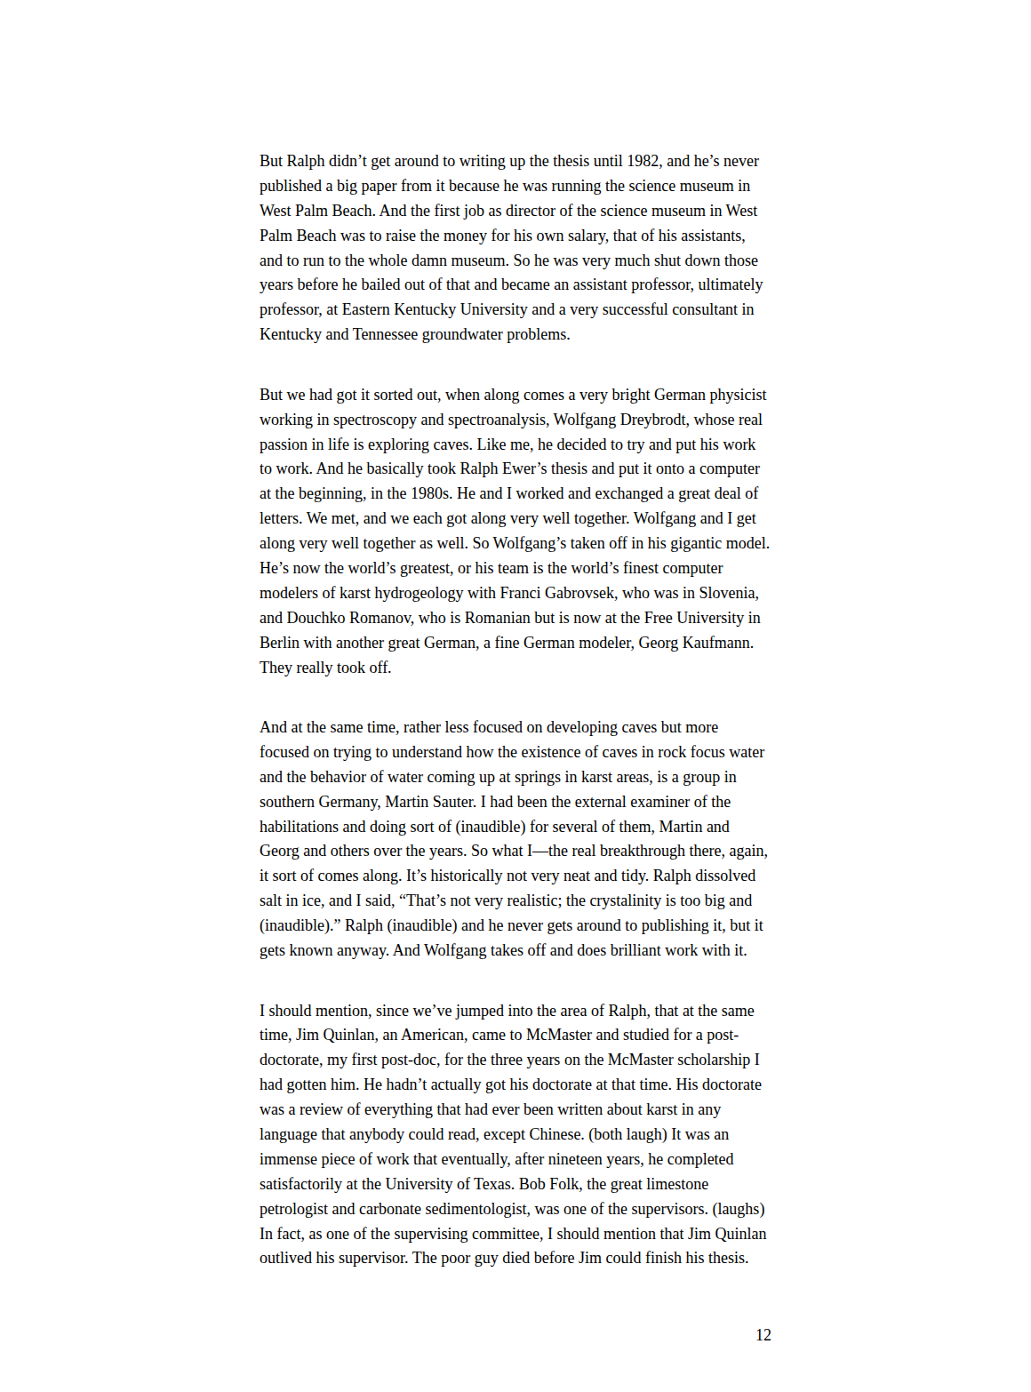But Ralph didn’t get around to writing up the thesis until 1982, and he’s never published a big paper from it because he was running the science museum in West Palm Beach. And the first job as director of the science museum in West Palm Beach was to raise the money for his own salary, that of his assistants, and to run to the whole damn museum. So he was very much shut down those years before he bailed out of that and became an assistant professor, ultimately professor, at Eastern Kentucky University and a very successful consultant in Kentucky and Tennessee groundwater problems.
But we had got it sorted out, when along comes a very bright German physicist working in spectroscopy and spectroanalysis, Wolfgang Dreybrodt, whose real passion in life is exploring caves. Like me, he decided to try and put his work to work. And he basically took Ralph Ewer’s thesis and put it onto a computer at the beginning, in the 1980s. He and I worked and exchanged a great deal of letters. We met, and we each got along very well together. Wolfgang and I get along very well together as well. So Wolfgang’s taken off in his gigantic model. He’s now the world’s greatest, or his team is the world’s finest computer modelers of karst hydrogeology with Franci Gabrovsek, who was in Slovenia, and Douchko Romanov, who is Romanian but is now at the Free University in Berlin with another great German, a fine German modeler, Georg Kaufmann. They really took off.
And at the same time, rather less focused on developing caves but more focused on trying to understand how the existence of caves in rock focus water and the behavior of water coming up at springs in karst areas, is a group in southern Germany, Martin Sauter. I had been the external examiner of the habilitations and doing sort of (inaudible) for several of them, Martin and Georg and others over the years. So what I—the real breakthrough there, again, it sort of comes along. It’s historically not very neat and tidy. Ralph dissolved salt in ice, and I said, “That’s not very realistic; the crystalinity is too big and (inaudible).” Ralph (inaudible) and he never gets around to publishing it, but it gets known anyway. And Wolfgang takes off and does brilliant work with it.
I should mention, since we’ve jumped into the area of Ralph, that at the same time, Jim Quinlan, an American, came to McMaster and studied for a post-doctorate, my first post-doc, for the three years on the McMaster scholarship I had gotten him. He hadn’t actually got his doctorate at that time. His doctorate was a review of everything that had ever been written about karst in any language that anybody could read, except Chinese. (both laugh) It was an immense piece of work that eventually, after nineteen years, he completed satisfactorily at the University of Texas. Bob Folk, the great limestone petrologist and carbonate sedimentologist, was one of the supervisors. (laughs) In fact, as one of the supervising committee, I should mention that Jim Quinlan outlived his supervisor. The poor guy died before Jim could finish his thesis.
12